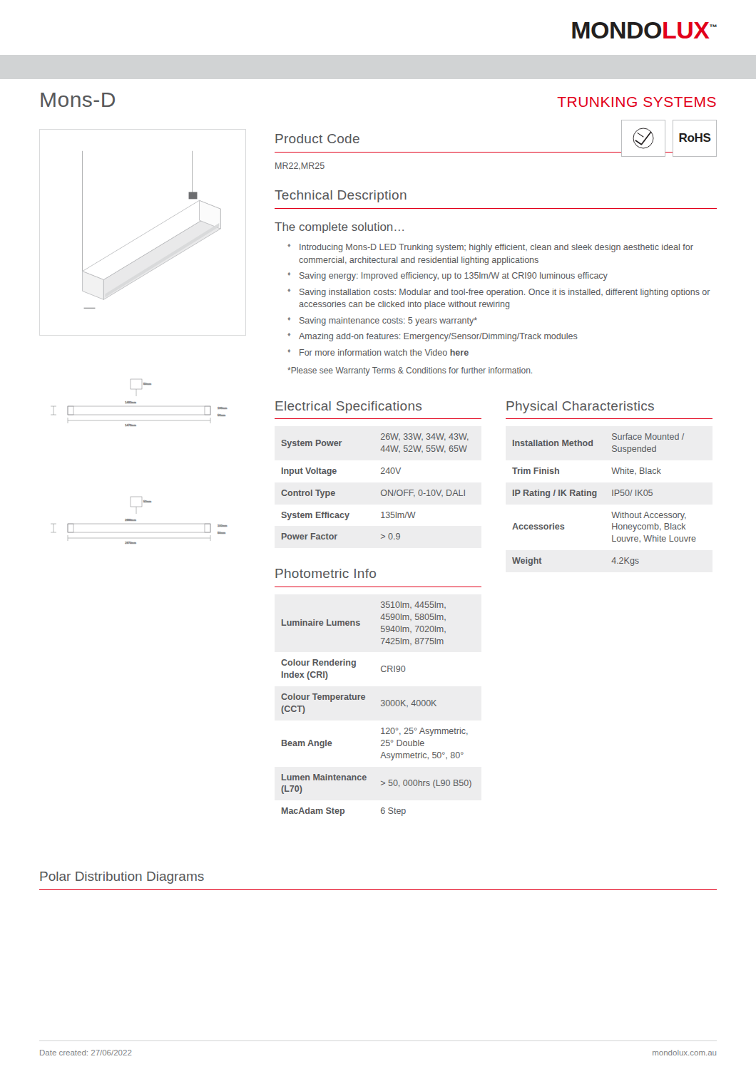MONDO LUX™
Mons-D
TRUNKING SYSTEMS
RoHS
50mm 1480mm 1470mm 100mm 50mm
50mm 2980mm 2970mm 100mm 50mm
Product Code
MR22,MR25
Technical Description
The complete solution…
Introducing Mons-D LED Trunking system; highly efficient, clean and sleek design aesthetic ideal for commercial, architectural and residential lighting applications
Saving energy: Improved efficiency, up to 135lm/W at CRI90 luminous efficacy
Saving installation costs: Modular and tool-free operation. Once it is installed, different lighting options or accessories can be clicked into place without rewiring
Saving maintenance costs: 5 years warranty*
Amazing add-on features: Emergency/Sensor/Dimming/Track modules
For more information watch the Video here
*Please see Warranty Terms & Conditions for further information.
Electrical Specifications
| System Power | 26W, 33W, 34W, 43W, 44W, 52W, 55W, 65W |
| Input Voltage | 240V |
| Control Type | ON/OFF, 0-10V, DALI |
| System Efficacy | 135lm/W |
| Power Factor | > 0.9 |
Photometric Info
| Luminaire Lumens | 3510lm, 4455lm, 4590lm, 5805lm, 5940lm, 7020lm, 7425lm, 8775lm |
| Colour Rendering Index (CRI) | CRI90 |
| Colour Temperature (CCT) | 3000K, 4000K |
| Beam Angle | 120°, 25° Asymmetric, 25° Double Asymmetric, 50°, 80° |
| Lumen Maintenance (L70) | > 50, 000hrs (L90 B50) |
| MacAdam Step | 6 Step |
Physical Characteristics
| Installation Method | Surface Mounted / Suspended |
| Trim Finish | White, Black |
| IP Rating / IK Rating | IP50/ IK05 |
| Accessories | Without Accessory, Honeycomb, Black Louvre, White Louvre |
| Weight | 4.2Kgs |
Polar Distribution Diagrams
Date created: 27/06/2022
mondolux.com.au